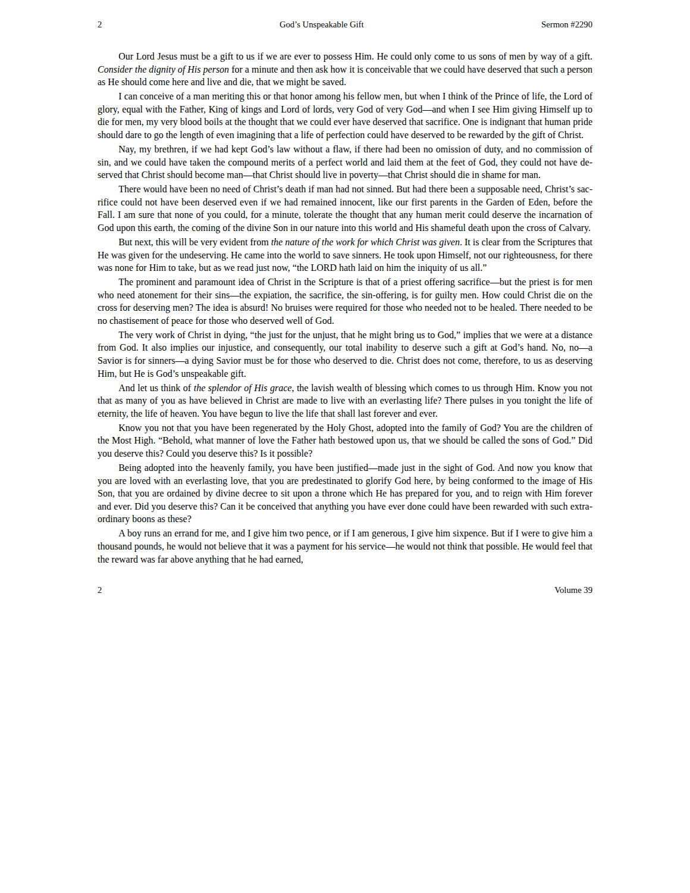2 God’s Unspeakable Gift Sermon #2290
Our Lord Jesus must be a gift to us if we are ever to possess Him. He could only come to us sons of men by way of a gift. Consider the dignity of His person for a minute and then ask how it is conceivable that we could have deserved that such a person as He should come here and live and die, that we might be saved.
I can conceive of a man meriting this or that honor among his fellow men, but when I think of the Prince of life, the Lord of glory, equal with the Father, King of kings and Lord of lords, very God of very God—and when I see Him giving Himself up to die for men, my very blood boils at the thought that we could ever have deserved that sacrifice. One is indignant that human pride should dare to go the length of even imagining that a life of perfection could have deserved to be rewarded by the gift of Christ.
Nay, my brethren, if we had kept God’s law without a flaw, if there had been no omission of duty, and no commission of sin, and we could have taken the compound merits of a perfect world and laid them at the feet of God, they could not have deserved that Christ should become man—that Christ should live in poverty—that Christ should die in shame for man.
There would have been no need of Christ’s death if man had not sinned. But had there been a supposable need, Christ’s sacrifice could not have been deserved even if we had remained innocent, like our first parents in the Garden of Eden, before the Fall. I am sure that none of you could, for a minute, tolerate the thought that any human merit could deserve the incarnation of God upon this earth, the coming of the divine Son in our nature into this world and His shameful death upon the cross of Calvary.
But next, this will be very evident from the nature of the work for which Christ was given. It is clear from the Scriptures that He was given for the undeserving. He came into the world to save sinners. He took upon Himself, not our righteousness, for there was none for Him to take, but as we read just now, “the LORD hath laid on him the iniquity of us all.”
The prominent and paramount idea of Christ in the Scripture is that of a priest offering sacrifice—but the priest is for men who need atonement for their sins—the expiation, the sacrifice, the sin-offering, is for guilty men. How could Christ die on the cross for deserving men? The idea is absurd! No bruises were required for those who needed not to be healed. There needed to be no chastisement of peace for those who deserved well of God.
The very work of Christ in dying, “the just for the unjust, that he might bring us to God,” implies that we were at a distance from God. It also implies our injustice, and consequently, our total inability to deserve such a gift at God’s hand. No, no—a Savior is for sinners—a dying Savior must be for those who deserved to die. Christ does not come, therefore, to us as deserving Him, but He is God’s unspeakable gift.
And let us think of the splendor of His grace, the lavish wealth of blessing which comes to us through Him. Know you not that as many of you as have believed in Christ are made to live with an everlasting life? There pulses in you tonight the life of eternity, the life of heaven. You have begun to live the life that shall last forever and ever.
Know you not that you have been regenerated by the Holy Ghost, adopted into the family of God? You are the children of the Most High. “Behold, what manner of love the Father hath bestowed upon us, that we should be called the sons of God.” Did you deserve this? Could you deserve this? Is it possible?
Being adopted into the heavenly family, you have been justified—made just in the sight of God. And now you know that you are loved with an everlasting love, that you are predestinated to glorify God here, by being conformed to the image of His Son, that you are ordained by divine decree to sit upon a throne which He has prepared for you, and to reign with Him forever and ever. Did you deserve this? Can it be conceived that anything you have ever done could have been rewarded with such extraordinary boons as these?
A boy runs an errand for me, and I give him two pence, or if I am generous, I give him sixpence. But if I were to give him a thousand pounds, he would not believe that it was a payment for his service—he would not think that possible. He would feel that the reward was far above anything that he had earned,
2 Volume 39